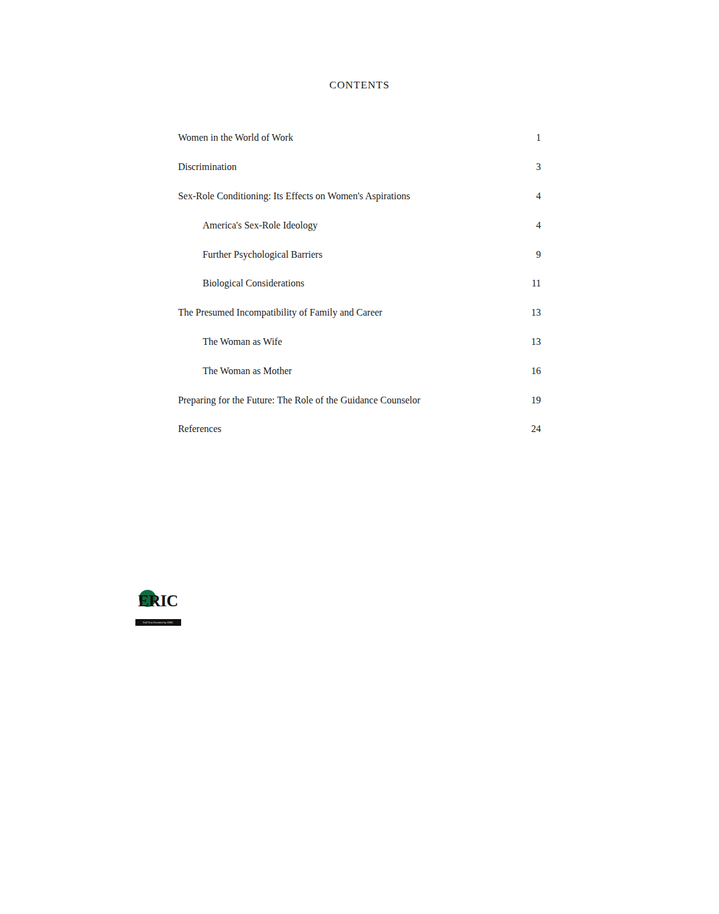CONTENTS
| Women in the World of Work | 1 |
| Discrimination | 3 |
| Sex-Role Conditioning: Its Effects on Women's Aspirations | 4 |
| America's Sex-Role Ideology | 4 |
| Further Psychological Barriers | 9 |
| Biological Considerations | 11 |
| The Presumed Incompatibility of Family and Career | 13 |
| The Woman as Wife | 13 |
| The Woman as Mother | 16 |
| Preparing for the Future: The Role of the Guidance Counselor | 19 |
| References | 24 |
ERIC
Full Text Provided by ERIC